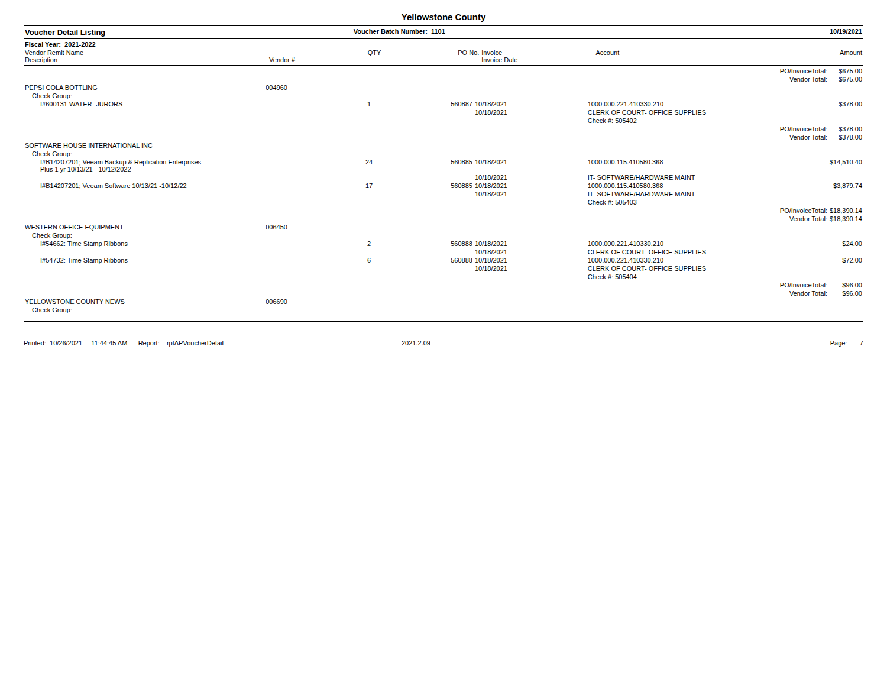Yellowstone County
| Voucher Detail Listing | Voucher Batch Number: 1101 | 10/19/2021 |
| Fiscal Year: 2021-2022 |
| Vendor Remit Name Description | Vendor # | QTY | PO No. | Invoice Invoice Date | Account | Amount |
| | | | | | PO/InvoiceTotal: | $675.00 |
| | Vendor Total: | $675.00 |
| PEPSI COLA BOTTLING | 004960 | |
| Check Group: | |
| I#600131 WATER- JURORS | | 1 | 560887 | 10/18/2021 | 1000.000.221.410330.210 | $378.00 |
| | 10/18/2021 | CLERK OF COURT- OFFICE SUPPLIES | |
| | Check #: 505402 | |
| | PO/InvoiceTotal: | $378.00 |
| | Vendor Total: | $378.00 |
| SOFTWARE HOUSE INTERNATIONAL INC | |
| Check Group: | |
| I#B14207201; Veeam Backup & Replication Enterprises Plus 1 yr 10/13/21 - 10/12/2022 | | 24 | 560885 | 10/18/2021 | 1000.000.115.410580.368 | $14,510.40 |
| | 10/18/2021 | IT- SOFTWARE/HARDWARE MAINT | |
| I#B14207201; Veeam Software 10/13/21 -10/12/22 | | 17 | 560885 | 10/18/2021 | 1000.000.115.410580.368 | $3,879.74 |
| | 10/18/2021 | IT- SOFTWARE/HARDWARE MAINT | |
| | Check #: 505403 | |
| | PO/InvoiceTotal: | $18,390.14 |
| | Vendor Total: | $18,390.14 |
| WESTERN OFFICE EQUIPMENT | 006450 | |
| Check Group: | |
| I#54662: Time Stamp Ribbons | | 2 | 560888 | 10/18/2021 | 1000.000.221.410330.210 | $24.00 |
| | 10/18/2021 | CLERK OF COURT- OFFICE SUPPLIES | |
| I#54732: Time Stamp Ribbons | | 6 | 560888 | 10/18/2021 | 1000.000.221.410330.210 | $72.00 |
| | 10/18/2021 | CLERK OF COURT- OFFICE SUPPLIES | |
| | Check #: 505404 | |
| | PO/InvoiceTotal: | $96.00 |
| | Vendor Total: | $96.00 |
| YELLOWSTONE COUNTY NEWS | 006690 | |
| Check Group: | |
| Printed: 10/26/2021 11:44:45 AM Report: rptAPVoucherDetail | 2021.2.09 | Page: 7 |